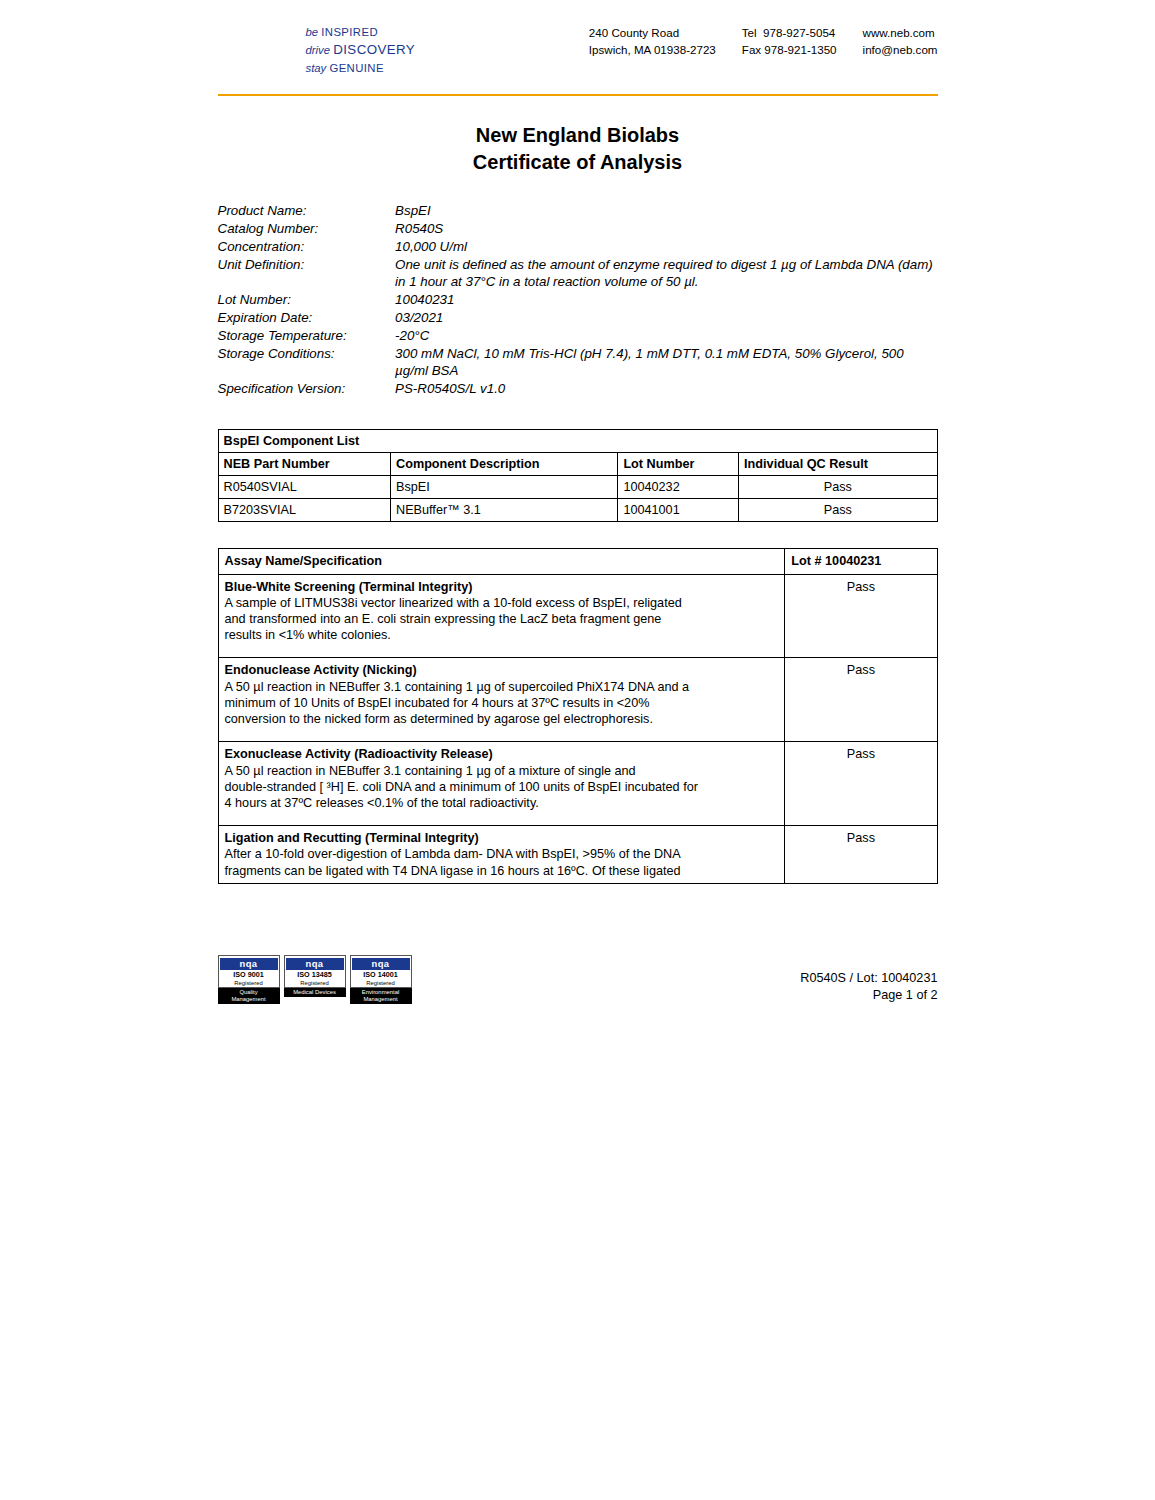be INSPIRED
drive DISCOVERY
stay GENUINE
240 County Road
Ipswich, MA 01938-2723
Tel 978-927-5054
Fax 978-921-1350
www.neb.com
info@neb.com
New England Biolabs Certificate of Analysis
| Product Name: | BspEI |
| Catalog Number: | R0540S |
| Concentration: | 10,000 U/ml |
| Unit Definition: | One unit is defined as the amount of enzyme required to digest 1 µg of Lambda DNA (dam) in 1 hour at 37°C in a total reaction volume of 50 µl. |
| Lot Number: | 10040231 |
| Expiration Date: | 03/2021 |
| Storage Temperature: | -20°C |
| Storage Conditions: | 300 mM NaCl, 10 mM Tris-HCl (pH 7.4), 1 mM DTT, 0.1 mM EDTA, 50% Glycerol, 500 µg/ml BSA |
| Specification Version: | PS-R0540S/L v1.0 |
| BspEI Component List |
| --- |
| NEB Part Number | Component Description | Lot Number | Individual QC Result |
| R0540SVIAL | BspEI | 10040232 | Pass |
| B7203SVIAL | NEBuffer™ 3.1 | 10041001 | Pass |
| Assay Name/Specification | Lot # 10040231 |
| --- | --- |
| Blue-White Screening (Terminal Integrity) A sample of LITMUS38i vector linearized with a 10-fold excess of BspEI, religated and transformed into an E. coli strain expressing the LacZ beta fragment gene results in <1% white colonies. | Pass |
| Endonuclease Activity (Nicking) A 50 µl reaction in NEBuffer 3.1 containing 1 µg of supercoiled PhiX174 DNA and a minimum of 10 Units of BspEI incubated for 4 hours at 37ºC results in <20% conversion to the nicked form as determined by agarose gel electrophoresis. | Pass |
| Exonuclease Activity (Radioactivity Release) A 50 µl reaction in NEBuffer 3.1 containing 1 µg of a mixture of single and double-stranded [ ³H] E. coli DNA and a minimum of 100 units of BspEI incubated for 4 hours at 37ºC releases <0.1% of the total radioactivity. | Pass |
| Ligation and Recutting (Terminal Integrity) After a 10-fold over-digestion of Lambda dam- DNA with BspEI, >95% of the DNA fragments can be ligated with T4 DNA ligase in 16 hours at 16ºC. Of these ligated | Pass |
nqa
ISO 9001
Registered
Quality
Management
nqa
ISO 13485
Registered
Medical Devices
nqa
ISO 14001
Registered
Environmental
Management
R0540S / Lot: 10040231
Page 1 of 2